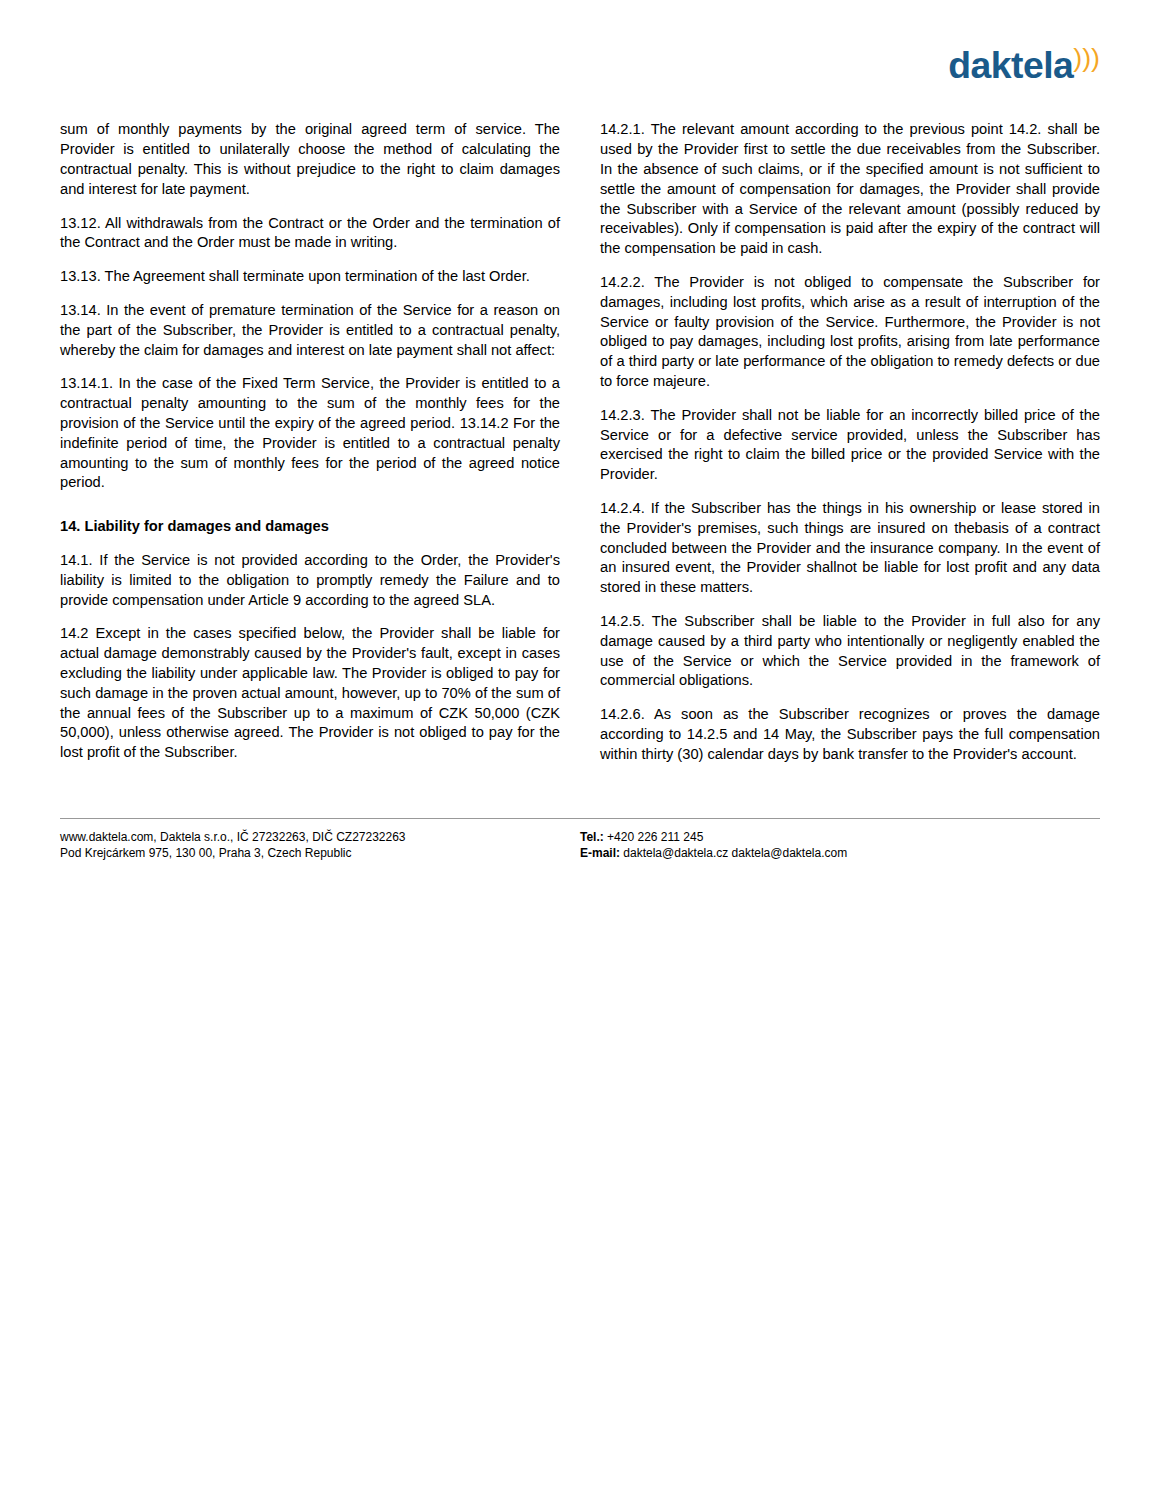daktela)))
sum of monthly payments by the original agreed term of service. The Provider is entitled to unilaterally choose the method of calculating the contractual penalty. This is without prejudice to the right to claim damages and interest for late payment.
13.12. All withdrawals from the Contract or the Order and the termination of the Contract and the Order must be made in writing.
13.13. The Agreement shall terminate upon termination of the last Order.
13.14. In the event of premature termination of the Service for a reason on the part of the Subscriber, the Provider is entitled to a contractual penalty, whereby the claim for damages and interest on late payment shall not affect:
13.14.1. In the case of the Fixed Term Service, the Provider is entitled to a contractual penalty amounting to the sum of the monthly fees for the provision of the Service until the expiry of the agreed period. 13.14.2 For the indefinite period of time, the Provider is entitled to a contractual penalty amounting to the sum of monthly fees for the period of the agreed notice period.
14. Liability for damages and damages
14.1. If the Service is not provided according to the Order, the Provider's liability is limited to the obligation to promptly remedy the Failure and to provide compensation under Article 9 according to the agreed SLA.
14.2 Except in the cases specified below, the Provider shall be liable for actual damage demonstrably caused by the Provider's fault, except in cases excluding the liability under applicable law. The Provider is obliged to pay for such damage in the proven actual amount, however, up to 70% of the sum of the annual fees of the Subscriber up to a maximum of CZK 50,000 (CZK 50,000), unless otherwise agreed. The Provider is not obliged to pay for the lost profit of the Subscriber.
14.2.1. The relevant amount according to the previous point 14.2. shall be used by the Provider first to settle the due receivables from the Subscriber. In the absence of such claims, or if the specified amount is not sufficient to settle the amount of compensation for damages, the Provider shall provide the Subscriber with a Service of the relevant amount (possibly reduced by receivables). Only if compensation is paid after the expiry of the contract will the compensation be paid in cash.
14.2.2. The Provider is not obliged to compensate the Subscriber for damages, including lost profits, which arise as a result of interruption of the Service or faulty provision of the Service. Furthermore, the Provider is not obliged to pay damages, including lost profits, arising from late performance of a third party or late performance of the obligation to remedy defects or due to force majeure.
14.2.3. The Provider shall not be liable for an incorrectly billed price of the Service or for a defective service provided, unless the Subscriber has exercised the right to claim the billed price or the provided Service with the Provider.
14.2.4. If the Subscriber has the things in his ownership or lease stored in the Provider's premises, such things are insured on thebasis of a contract concluded between the Provider and the insurance company. In the event of an insured event, the Provider shallnot be liable for lost profit and any data stored in these matters.
14.2.5. The Subscriber shall be liable to the Provider in full also for any damage caused by a third party who intentionally or negligently enabled the use of the Service or which the Service provided in the framework of commercial obligations.
14.2.6. As soon as the Subscriber recognizes or proves the damage according to 14.2.5 and 14 May, the Subscriber pays the full compensation within thirty (30) calendar days by bank transfer to the Provider's account.
www.daktela.com, Daktela s.r.o., IČ 27232263, DIČ CZ27232263
Pod Krejcárkem 975, 130 00, Praha 3, Czech Republic
Tel.: +420 226 211 245
E-mail: daktela@daktela.cz daktela@daktela.com